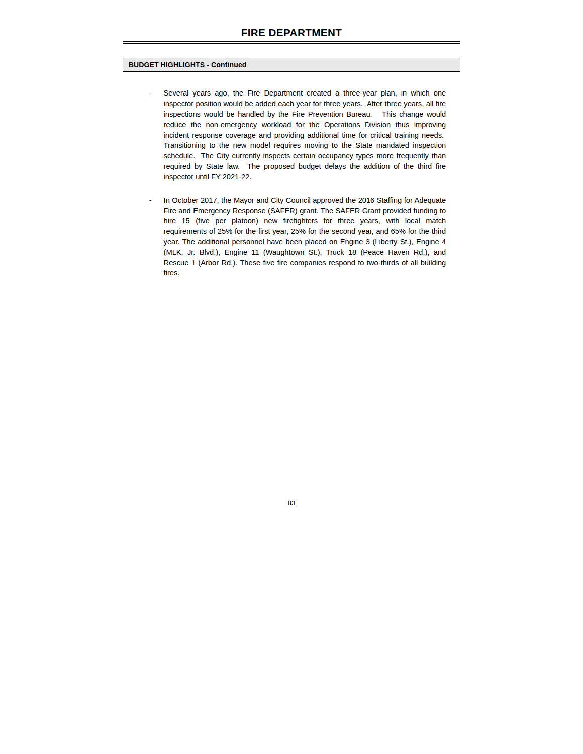FIRE DEPARTMENT
BUDGET HIGHLIGHTS - Continued
-
Several years ago, the Fire Department created a three-year plan, in which one inspector position would be added each year for three years. After three years, all fire inspections would be handled by the Fire Prevention Bureau. This change would reduce the non-emergency workload for the Operations Division thus improving incident response coverage and providing additional time for critical training needs. Transitioning to the new model requires moving to the State mandated inspection schedule. The City currently inspects certain occupancy types more frequently than required by State law. The proposed budget delays the addition of the third fire inspector until FY 2021-22.
-
In October 2017, the Mayor and City Council approved the 2016 Staffing for Adequate Fire and Emergency Response (SAFER) grant. The SAFER Grant provided funding to hire 15 (five per platoon) new firefighters for three years, with local match requirements of 25% for the first year, 25% for the second year, and 65% for the third year. The additional personnel have been placed on Engine 3 (Liberty St.), Engine 4 (MLK, Jr. Blvd.), Engine 11 (Waughtown St.), Truck 18 (Peace Haven Rd.), and Rescue 1 (Arbor Rd.). These five fire companies respond to two-thirds of all building fires.
83